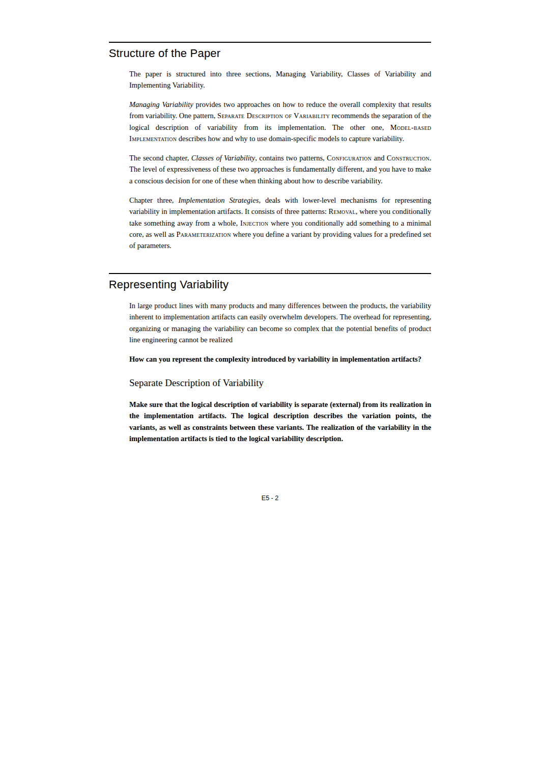Structure of the Paper
The paper is structured into three sections, Managing Variability, Classes of Variability and Implementing Variability.
Managing Variability provides two approaches on how to reduce the overall complexity that results from variability. One pattern, Separate Description of Variability recommends the separation of the logical description of variability from its implementation. The other one, Model-based Implementation describes how and why to use domain-specific models to capture variability.
The second chapter, Classes of Variability, contains two patterns, Configuration and Construction. The level of expressiveness of these two approaches is fundamentally different, and you have to make a conscious decision for one of these when thinking about how to describe variability.
Chapter three, Implementation Strategies, deals with lower-level mechanisms for representing variability in implementation artifacts. It consists of three patterns: Removal, where you conditionally take something away from a whole, Injection where you conditionally add something to a minimal core, as well as Parameterization where you define a variant by providing values for a predefined set of parameters.
Representing Variability
In large product lines with many products and many differences between the products, the variability inherent to implementation artifacts can easily overwhelm developers. The overhead for representing, organizing or managing the variability can become so complex that the potential benefits of product line engineering cannot be realized
How can you represent the complexity introduced by variability in implementation artifacts?
Separate Description of Variability
Make sure that the logical description of variability is separate (external) from its realization in the implementation artifacts. The logical description describes the variation points, the variants, as well as constraints between these variants. The realization of the variability in the implementation artifacts is tied to the logical variability description.
E5 - 2